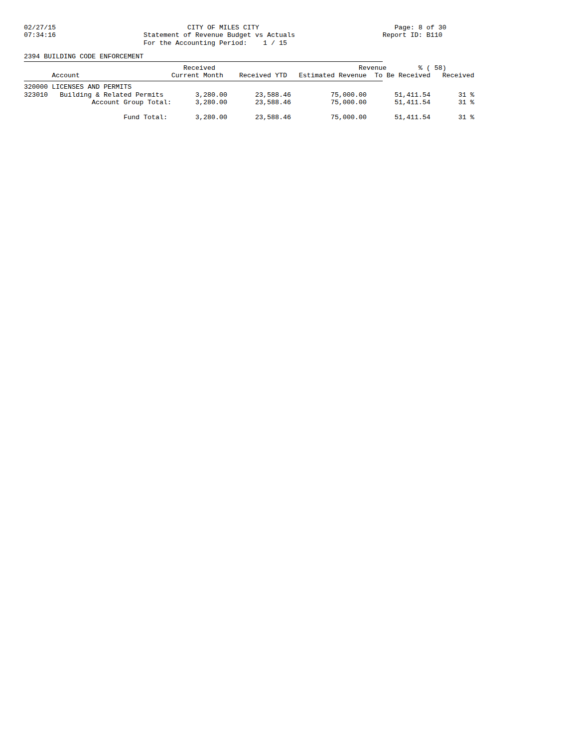02/27/15                                 CITY OF MILES CITY                                  Page: 8 of 30
07:34:16                      Statement of Revenue Budget vs Actuals                      Report ID: B110
                              For the Accounting Period:    1 / 15
2394 BUILDING CODE ENFORCEMENT
                                        Received                                    Revenue        % ( 58)
       Account                       Current Month    Received YTD   Estimated Revenue  To Be Received   Received
320000 LICENSES AND PERMITS
323010   Building & Related Permits        3,280.00       23,588.46          75,000.00       51,411.54       31 %
                 Account Group Total:      3,280.00       23,588.46          75,000.00       51,411.54       31 %

                         Fund Total:       3,280.00       23,588.46          75,000.00       51,411.54       31 %